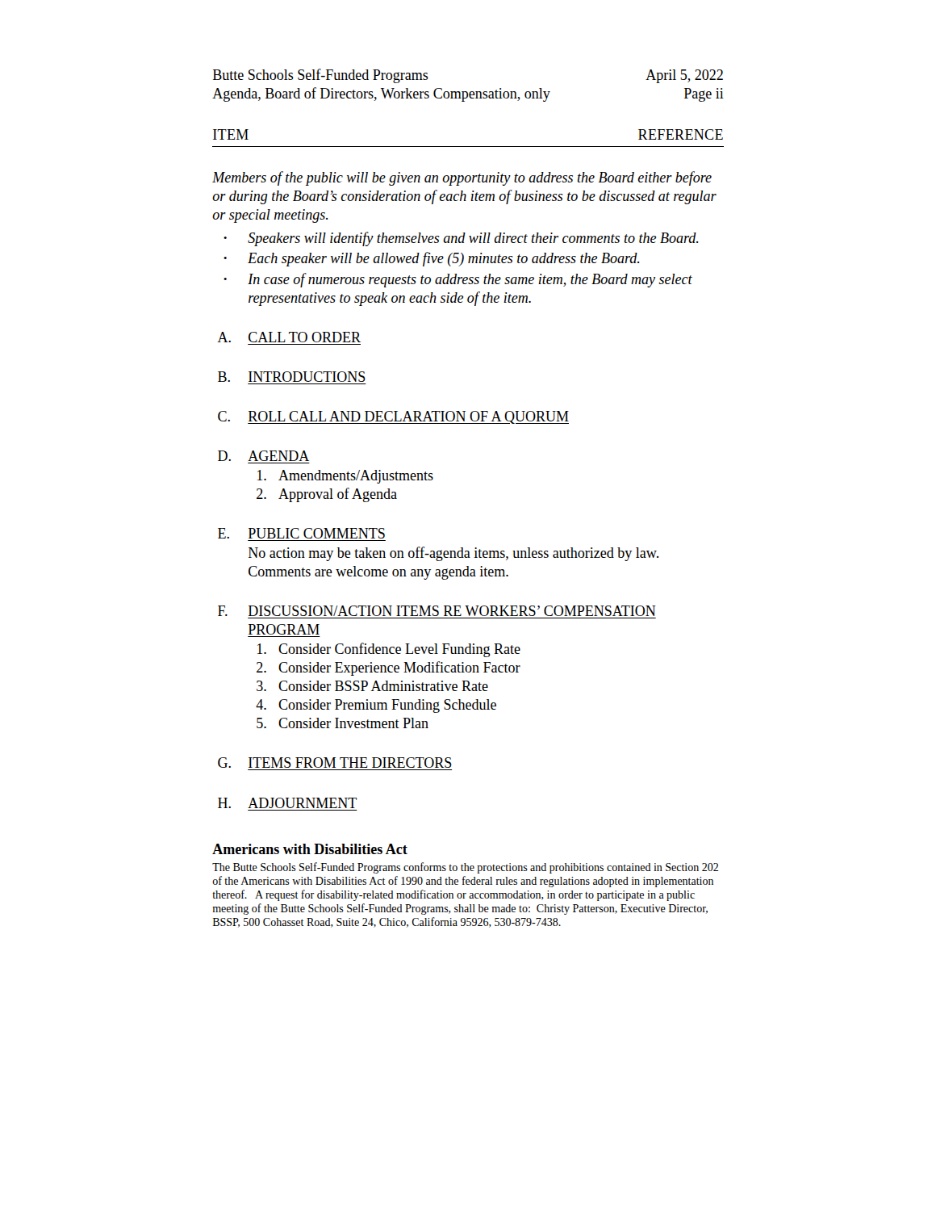Butte Schools Self-Funded Programs Agenda, Board of Directors, Workers Compensation, only
April 5, 2022 Page ii
ITEM REFERENCE
Members of the public will be given an opportunity to address the Board either before or during the Board’s consideration of each item of business to be discussed at regular or special meetings.
Speakers will identify themselves and will direct their comments to the Board.
Each speaker will be allowed five (5) minutes to address the Board.
In case of numerous requests to address the same item, the Board may select representatives to speak on each side of the item.
CALL TO ORDER
INTRODUCTIONS
ROLL CALL AND DECLARATION OF A QUORUM
AGENDA
Amendments/Adjustments
Approval of Agenda
PUBLIC COMMENTS
No action may be taken on off-agenda items, unless authorized by law. Comments are welcome on any agenda item.
DISCUSSION/ACTION ITEMS RE WORKERS’ COMPENSATION PROGRAM
Consider Confidence Level Funding Rate
Consider Experience Modification Factor
Consider BSSP Administrative Rate
Consider Premium Funding Schedule
Consider Investment Plan
ITEMS FROM THE DIRECTORS
ADJOURNMENT
Americans with Disabilities Act
The Butte Schools Self-Funded Programs conforms to the protections and prohibitions contained in Section 202 of the Americans with Disabilities Act of 1990 and the federal rules and regulations adopted in implementation thereof. A request for disability-related modification or accommodation, in order to participate in a public meeting of the Butte Schools Self-Funded Programs, shall be made to: Christy Patterson, Executive Director, BSSP, 500 Cohasset Road, Suite 24, Chico, California 95926, 530-879-7438.